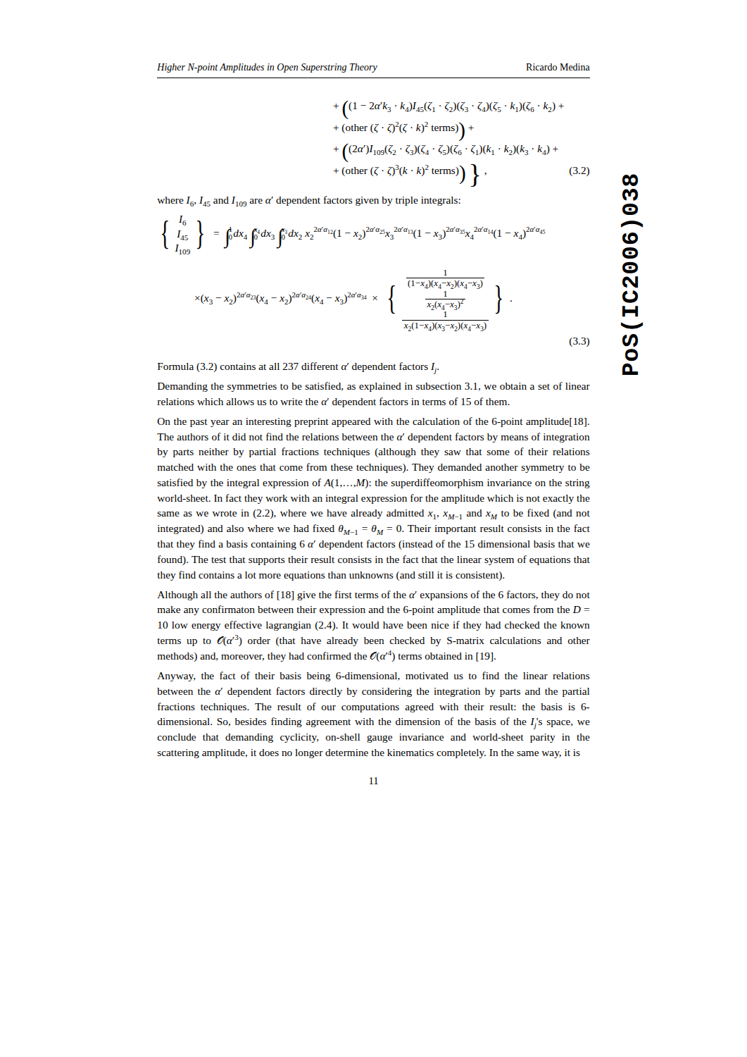Higher N-point Amplitudes in Open Superstring Theory
Ricardo Medina
PoS(IC2006)038
+ ((1 − 2α′k3 · k4)I45(ζ1 · ζ2)(ζ3 · ζ4)(ζ5 · k1)(ζ6 · k2) +
+ (other (ζ · ζ)2(ζ · k)2 terms)) +
+ ((2α′)I109(ζ2 · ζ3)(ζ4 · ζ5)(ζ6 · ζ1)(k1 · k2)(k3 · k4) +
+ (other (ζ · ζ)3(k · k)2 terms)) } , (3.2)
where I6, I45 and I109 are α′ dependent factors given by triple integrals:
{I6 I45 I109} = ∫10 dx4 ∫x40 dx3 ∫x30 dx2 x22α′α12(1 − x2)2α′α25x32α′α13(1 − x3)2α′α35x42α′α14(1 − x4)2α′α45
×(x3 − x2)2α′α23(x4 − x2)2α′α24(x4 − x3)2α′α34 × { 1(1−x4)(x4−x2)(x4−x3) 1 x2(x4−x3)2 1 x2(1−x4)(x3−x2)(x4−x3) } .
(3.3)
Formula (3.2) contains at all 237 different α′ dependent factors Ij.
Demanding the symmetries to be satisfied, as explained in subsection 3.1, we obtain a set of linear relations which allows us to write the α′ dependent factors in terms of 15 of them.
On the past year an interesting preprint appeared with the calculation of the 6-point amplitude[18]. The authors of it did not find the relations between the α′ dependent factors by means of integration by parts neither by partial fractions techniques (although they saw that some of their relations matched with the ones that come from these techniques). They demanded another symmetry to be satisfied by the integral expression of A(1,…,M): the superdiffeomorphism invariance on the string world-sheet. In fact they work with an integral expression for the amplitude which is not exactly the same as we wrote in (2.2), where we have already admitted x1, xM−1 and xM to be fixed (and not integrated) and also where we had fixed θM−1 = θM = 0. Their important result consists in the fact that they find a basis containing 6 α′ dependent factors (instead of the 15 dimensional basis that we found). The test that supports their result consists in the fact that the linear system of equations that they find contains a lot more equations than unknowns (and still it is consistent).
Although all the authors of [18] give the first terms of the α′ expansions of the 6 factors, they do not make any confirmaton between their expression and the 6-point amplitude that comes from the D = 10 low energy effective lagrangian (2.4). It would have been nice if they had checked the known terms up to 𝒪(α′3) order (that have already been checked by S-matrix calculations and other methods) and, moreover, they had confirmed the 𝒪(α′4) terms obtained in [19].
Anyway, the fact of their basis being 6-dimensional, motivated us to find the linear relations between the α′ dependent factors directly by considering the integration by parts and the partial fractions techniques. The result of our computations agreed with their result: the basis is 6-dimensional. So, besides finding agreement with the dimension of the basis of the Ij's space, we conclude that demanding cyclicity, on-shell gauge invariance and world-sheet parity in the scattering amplitude, it does no longer determine the kinematics completely. In the same way, it is
11